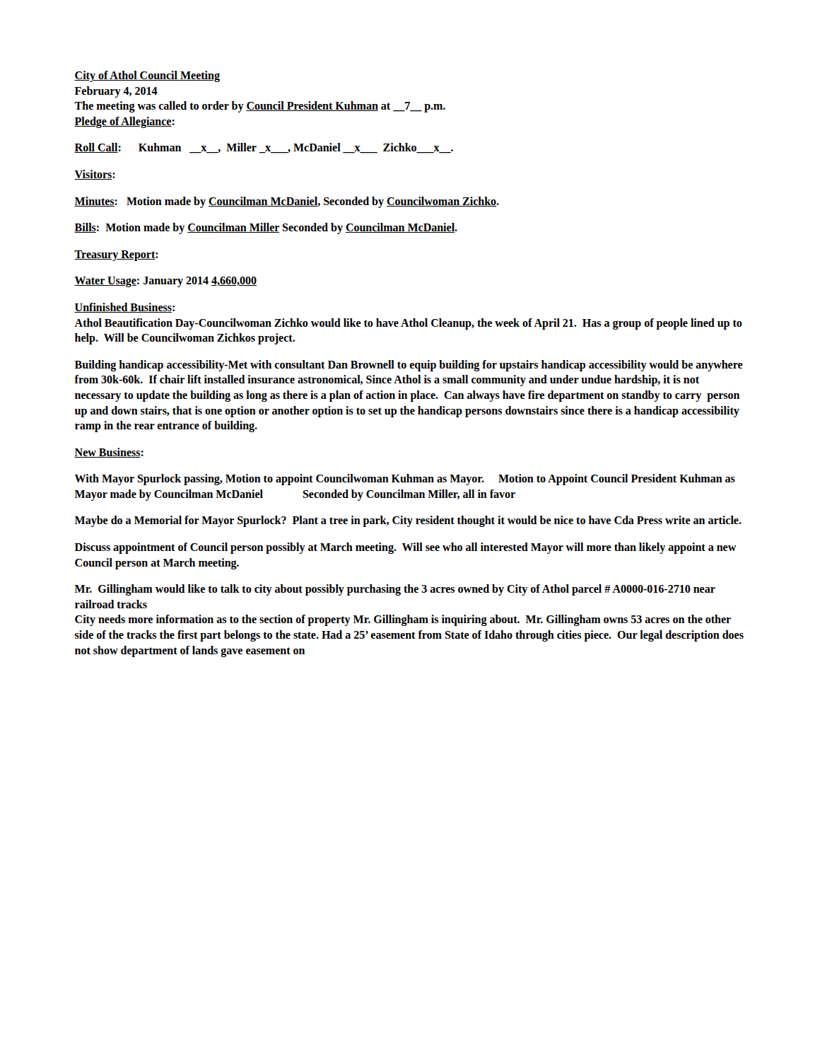City of Athol Council Meeting
February 4, 2014
The meeting was called to order by Council President Kuhman at __7__ p.m.
Pledge of Allegiance:
Roll Call: Kuhman __x__, Miller _x___, McDaniel __x___ Zichko___x__.
Visitors:
Minutes: Motion made by Councilman McDaniel, Seconded by Councilwoman Zichko.
Bills: Motion made by Councilman Miller Seconded by Councilman McDaniel.
Treasury Report:
Water Usage: January 2014 4,660,000
Unfinished Business:
Athol Beautification Day-Councilwoman Zichko would like to have Athol Cleanup, the week of April 21. Has a group of people lined up to help. Will be Councilwoman Zichkos project.
Building handicap accessibility-Met with consultant Dan Brownell to equip building for upstairs handicap accessibility would be anywhere from 30k-60k. If chair lift installed insurance astronomical, Since Athol is a small community and under undue hardship, it is not necessary to update the building as long as there is a plan of action in place. Can always have fire department on standby to carry person up and down stairs, that is one option or another option is to set up the handicap persons downstairs since there is a handicap accessibility ramp in the rear entrance of building.
New Business:
With Mayor Spurlock passing, Motion to appoint Councilwoman Kuhman as Mayor. Motion to Appoint Council President Kuhman as Mayor made by Councilman McDaniel Seconded by Councilman Miller, all in favor
Maybe do a Memorial for Mayor Spurlock? Plant a tree in park, City resident thought it would be nice to have Cda Press write an article.
Discuss appointment of Council person possibly at March meeting. Will see who all interested Mayor will more than likely appoint a new Council person at March meeting.
Mr. Gillingham would like to talk to city about possibly purchasing the 3 acres owned by City of Athol parcel # A0000-016-2710 near railroad tracks
City needs more information as to the section of property Mr. Gillingham is inquiring about. Mr. Gillingham owns 53 acres on the other side of the tracks the first part belongs to the state. Had a 25’ easement from State of Idaho through cities piece. Our legal description does not show department of lands gave easement on